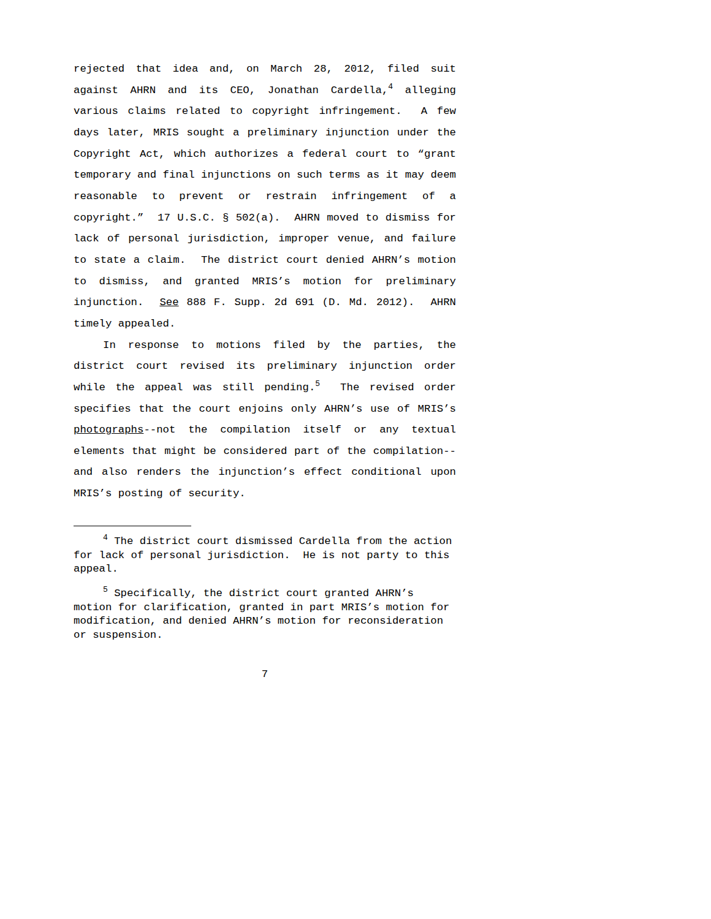rejected that idea and, on March 28, 2012, filed suit against AHRN and its CEO, Jonathan Cardella,4 alleging various claims related to copyright infringement. A few days later, MRIS sought a preliminary injunction under the Copyright Act, which authorizes a federal court to “grant temporary and final injunctions on such terms as it may deem reasonable to prevent or restrain infringement of a copyright.” 17 U.S.C. § 502(a). AHRN moved to dismiss for lack of personal jurisdiction, improper venue, and failure to state a claim. The district court denied AHRN’s motion to dismiss, and granted MRIS’s motion for preliminary injunction. See 888 F. Supp. 2d 691 (D. Md. 2012). AHRN timely appealed.
In response to motions filed by the parties, the district court revised its preliminary injunction order while the appeal was still pending.5 The revised order specifies that the court enjoins only AHRN’s use of MRIS’s photographs--not the compilation itself or any textual elements that might be considered part of the compilation--and also renders the injunction’s effect conditional upon MRIS’s posting of security.
4 The district court dismissed Cardella from the action for lack of personal jurisdiction. He is not party to this appeal.
5 Specifically, the district court granted AHRN’s motion for clarification, granted in part MRIS’s motion for modification, and denied AHRN’s motion for reconsideration or suspension.
7